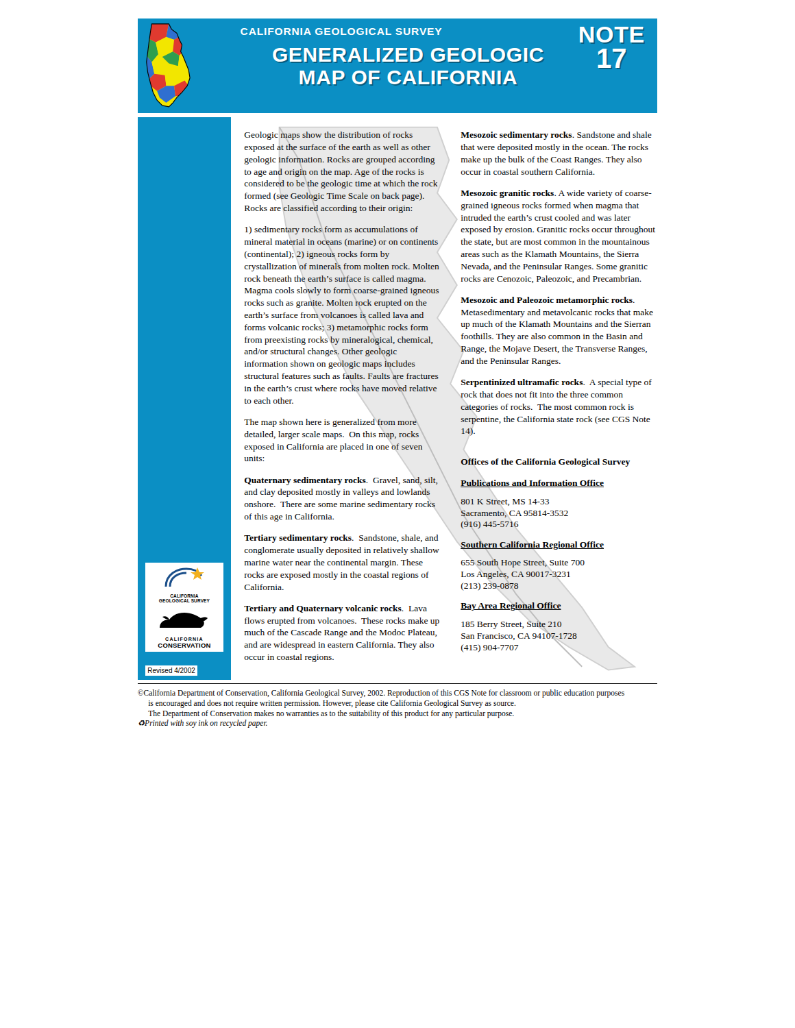CALIFORNIA GEOLOGICAL SURVEY
GENERALIZED GEOLOGIC
MAP OF CALIFORNIA
NOTE
17
CALIFORNIA
GEOLOGICAL SURVEY
CALIFORNIA
CONSERVATION
Revised 4/2002
Geologic maps show the distribution of rocks exposed at the surface of the earth as well as other geologic information. Rocks are grouped according to age and origin on the map. Age of the rocks is considered to be the geologic time at which the rock formed (see Geologic Time Scale on back page). Rocks are classified according to their origin:
1) sedimentary rocks form as accumulations of mineral material in oceans (marine) or on continents (continental); 2) igneous rocks form by crystallization of minerals from molten rock. Molten rock beneath the earth’s surface is called magma. Magma cools slowly to form coarse-grained igneous rocks such as granite. Molten rock erupted on the earth’s surface from volcanoes is called lava and forms volcanic rocks; 3) metamorphic rocks form from preexisting rocks by mineralogical, chemical, and/or structural changes. Other geologic information shown on geologic maps includes structural features such as faults. Faults are fractures in the earth’s crust where rocks have moved relative to each other.
The map shown here is generalized from more detailed, larger scale maps. On this map, rocks exposed in California are placed in one of seven units:
Quaternary sedimentary rocks. Gravel, sand, silt, and clay deposited mostly in valleys and lowlands onshore. There are some marine sedimentary rocks of this age in California.
Tertiary sedimentary rocks. Sandstone, shale, and conglomerate usually deposited in relatively shallow marine water near the continental margin. These rocks are exposed mostly in the coastal regions of California.
Tertiary and Quaternary volcanic rocks. Lava flows erupted from volcanoes. These rocks make up much of the Cascade Range and the Modoc Plateau, and are widespread in eastern California. They also occur in coastal regions.
Mesozoic sedimentary rocks. Sandstone and shale that were deposited mostly in the ocean. The rocks make up the bulk of the Coast Ranges. They also occur in coastal southern California.
Mesozoic granitic rocks. A wide variety of coarse-grained igneous rocks formed when magma that intruded the earth’s crust cooled and was later exposed by erosion. Granitic rocks occur throughout the state, but are most common in the mountainous areas such as the Klamath Mountains, the Sierra Nevada, and the Peninsular Ranges. Some granitic rocks are Cenozoic, Paleozoic, and Precambrian.
Mesozoic and Paleozoic metamorphic rocks. Metasedimentary and metavolcanic rocks that make up much of the Klamath Mountains and the Sierran foothills. They are also common in the Basin and Range, the Mojave Desert, the Transverse Ranges, and the Peninsular Ranges.
Serpentinized ultramafic rocks. A special type of rock that does not fit into the three common categories of rocks. The most common rock is serpentine, the California state rock (see CGS Note 14).
Offices of the California Geological Survey
Publications and Information Office
801 K Street, MS 14-33
Sacramento, CA 95814-3532
(916) 445-5716
Southern California Regional Office
655 South Hope Street, Suite 700
Los Angeles, CA 90017-3231
(213) 239-0878
Bay Area Regional Office
185 Berry Street, Suite 210
San Francisco, CA 94107-1728
(415) 904-7707
©California Department of Conservation, California Geological Survey, 2002. Reproduction of this CGS Note for classroom or public education purposes
is encouraged and does not require written permission. However, please cite California Geological Survey as source.
The Department of Conservation makes no warranties as to the suitability of this product for any particular purpose.
♻Printed with soy ink on recycled paper.